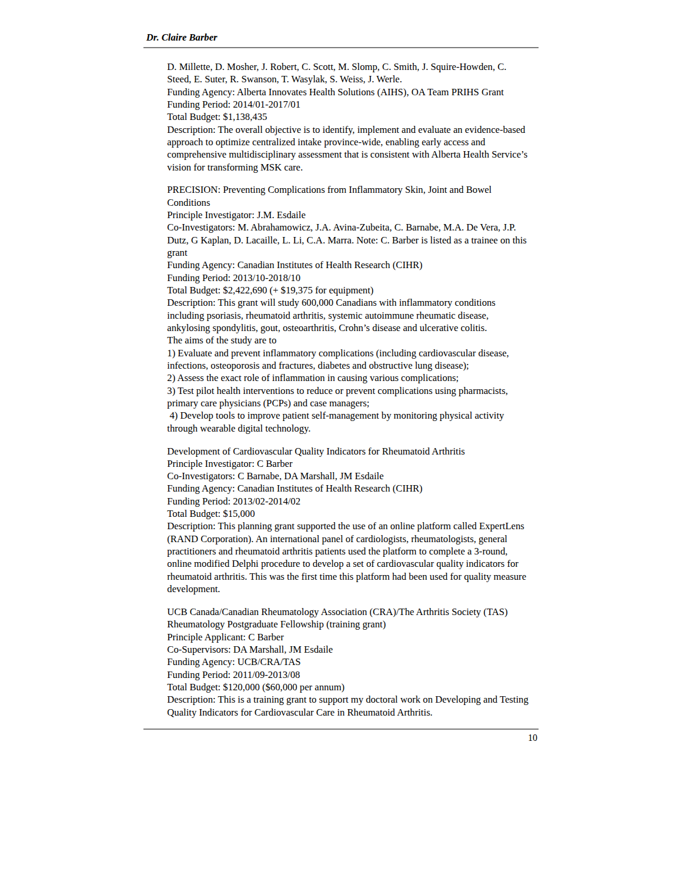Dr. Claire Barber
D. Millette, D. Mosher, J. Robert, C. Scott, M. Slomp, C. Smith, J. Squire-Howden, C. Steed, E. Suter, R. Swanson, T. Wasylak, S. Weiss, J. Werle.
Funding Agency: Alberta Innovates Health Solutions (AIHS), OA Team PRIHS Grant
Funding Period: 2014/01-2017/01
Total Budget: $1,138,435
Description: The overall objective is to identify, implement and evaluate an evidence-based approach to optimize centralized intake province-wide, enabling early access and comprehensive multidisciplinary assessment that is consistent with Alberta Health Service’s vision for transforming MSK care.
PRECISION: Preventing Complications from Inflammatory Skin, Joint and Bowel Conditions
Principle Investigator: J.M. Esdaile
Co-Investigators: M. Abrahamowicz, J.A. Avina-Zubeita, C. Barnabe, M.A. De Vera, J.P. Dutz, G Kaplan, D. Lacaille, L. Li, C.A. Marra. Note: C. Barber is listed as a trainee on this grant
Funding Agency: Canadian Institutes of Health Research (CIHR)
Funding Period: 2013/10-2018/10
Total Budget: $2,422,690 (+ $19,375 for equipment)
Description: This grant will study 600,000 Canadians with inflammatory conditions including psoriasis, rheumatoid arthritis, systemic autoimmune rheumatic disease, ankylosing spondylitis, gout, osteoarthritis, Crohn’s disease and ulcerative colitis.
The aims of the study are to
1) Evaluate and prevent inflammatory complications (including cardiovascular disease, infections, osteoporosis and fractures, diabetes and obstructive lung disease);
2) Assess the exact role of inflammation in causing various complications;
3) Test pilot health interventions to reduce or prevent complications using pharmacists, primary care physicians (PCPs) and case managers;
4) Develop tools to improve patient self-management by monitoring physical activity through wearable digital technology.
Development of Cardiovascular Quality Indicators for Rheumatoid Arthritis
Principle Investigator: C Barber
Co-Investigators: C Barnabe, DA Marshall, JM Esdaile
Funding Agency: Canadian Institutes of Health Research (CIHR)
Funding Period: 2013/02-2014/02
Total Budget: $15,000
Description: This planning grant supported the use of an online platform called ExpertLens (RAND Corporation). An international panel of cardiologists, rheumatologists, general practitioners and rheumatoid arthritis patients used the platform to complete a 3-round, online modified Delphi procedure to develop a set of cardiovascular quality indicators for rheumatoid arthritis. This was the first time this platform had been used for quality measure development.
UCB Canada/Canadian Rheumatology Association (CRA)/The Arthritis Society (TAS) Rheumatology Postgraduate Fellowship (training grant)
Principle Applicant: C Barber
Co-Supervisors: DA Marshall, JM Esdaile
Funding Agency: UCB/CRA/TAS
Funding Period: 2011/09-2013/08
Total Budget: $120,000 ($60,000 per annum)
Description: This is a training grant to support my doctoral work on Developing and Testing Quality Indicators for Cardiovascular Care in Rheumatoid Arthritis.
10